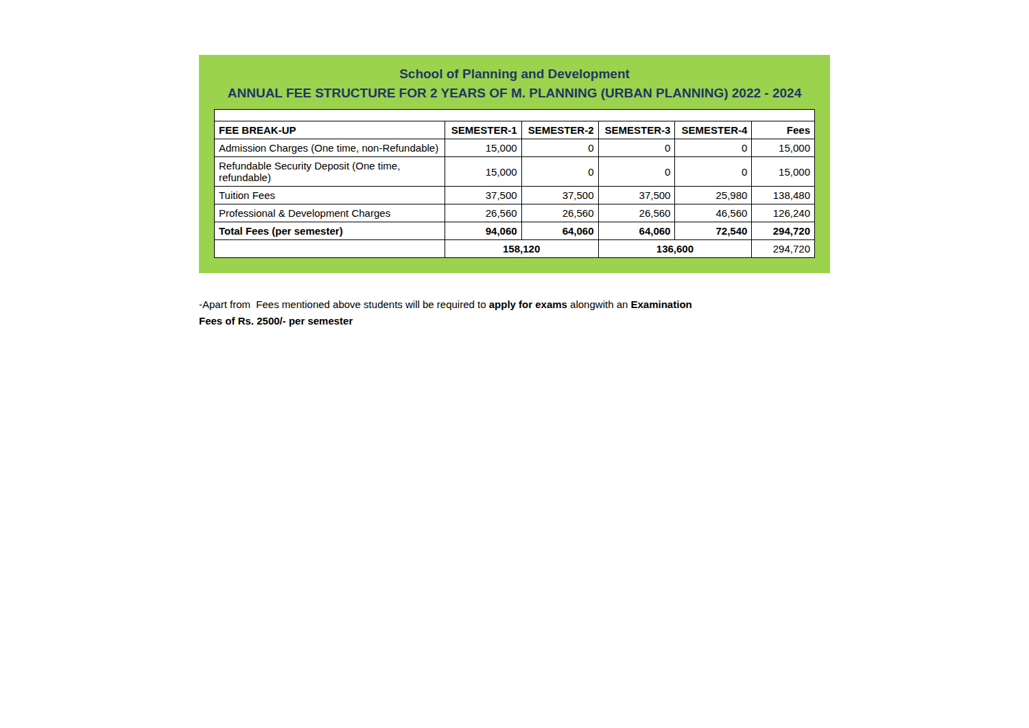School of Planning and Development
ANNUAL FEE STRUCTURE FOR 2 YEARS OF M. PLANNING (URBAN PLANNING) 2022 - 2024
| FEE BREAK-UP | SEMESTER-1 | SEMESTER-2 | SEMESTER-3 | SEMESTER-4 | Fees |
| --- | --- | --- | --- | --- | --- |
| Admission Charges (One time, non-Refundable) | 15,000 | 0 | 0 | 0 | 15,000 |
| Refundable Security Deposit (One time, refundable) | 15,000 | 0 | 0 | 0 | 15,000 |
| Tuition Fees | 37,500 | 37,500 | 37,500 | 25,980 | 138,480 |
| Professional & Development Charges | 26,560 | 26,560 | 26,560 | 46,560 | 126,240 |
| Total Fees (per semester) | 94,060 | 64,060 | 64,060 | 72,540 | 294,720 |
| | 158,120 | 136,600 | 294,720 |
-Apart from Fees mentioned above students will be required to apply for exams alongwith an Examination
Fees of Rs. 2500/- per semester